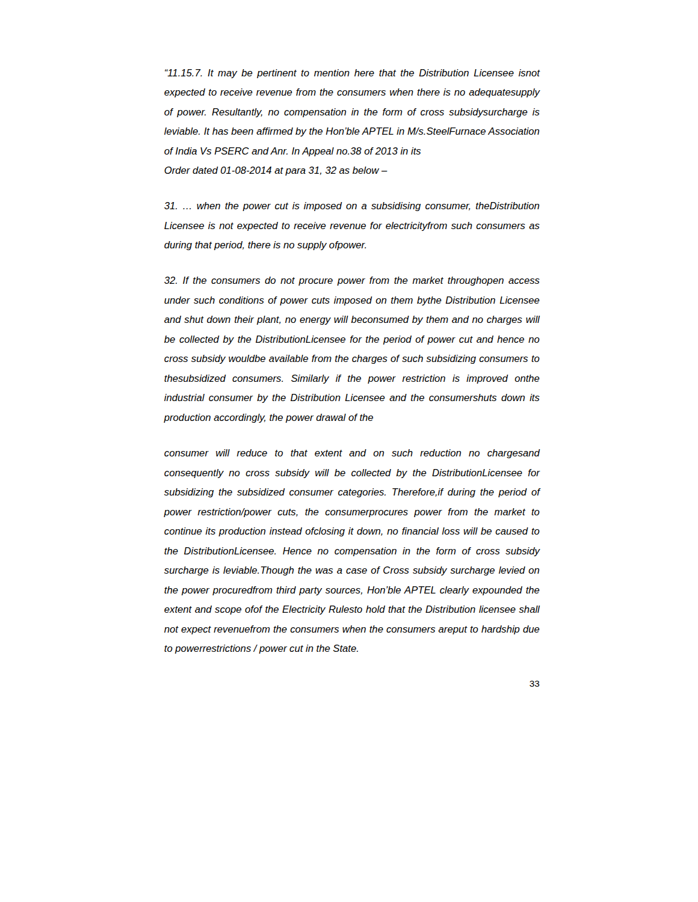“11.15.7. It may be pertinent to mention here that the Distribution Licensee isnot expected to receive revenue from the consumers when there is no adequatesupply of power. Resultantly, no compensation in the form of cross subsidysurcharge is leviable. It has been affirmed by the Hon’ble APTEL in M/s.SteelFurnace Association of India Vs PSERC and Anr. In Appeal no.38 of 2013 in its
Order dated 01-08-2014 at para 31, 32 as below –
31. … when the power cut is imposed on a subsidising consumer, theDistribution Licensee is not expected to receive revenue for electricityfrom such consumers as during that period, there is no supply ofpower.
32. If the consumers do not procure power from the market throughopen access under such conditions of power cuts imposed on them bythe Distribution Licensee and shut down their plant, no energy will beconsumed by them and no charges will be collected by the DistributionLicensee for the period of power cut and hence no cross subsidy wouldbe available from the charges of such subsidizing consumers to thesubsidized consumers. Similarly if the power restriction is improved onthe industrial consumer by the Distribution Licensee and the consumershuts down its production accordingly, the power drawal of the
consumer will reduce to that extent and on such reduction no chargesand consequently no cross subsidy will be collected by the DistributionLicensee for subsidizing the subsidized consumer categories. Therefore,if during the period of power restriction/power cuts, the consumerprocures power from the market to continue its production instead ofclosing it down, no financial loss will be caused to the DistributionLicensee. Hence no compensation in the form of cross subsidy surcharge is leviable.Though the was a case of Cross subsidy surcharge levied on the power procuredfrom third party sources, Hon’ble APTEL clearly expounded the extent and scope ofof the Electricity Rulesto hold that the Distribution licensee shall not expect revenuefrom the consumers when the consumers areput to hardship due to powerrestrictions / power cut in the State.
33